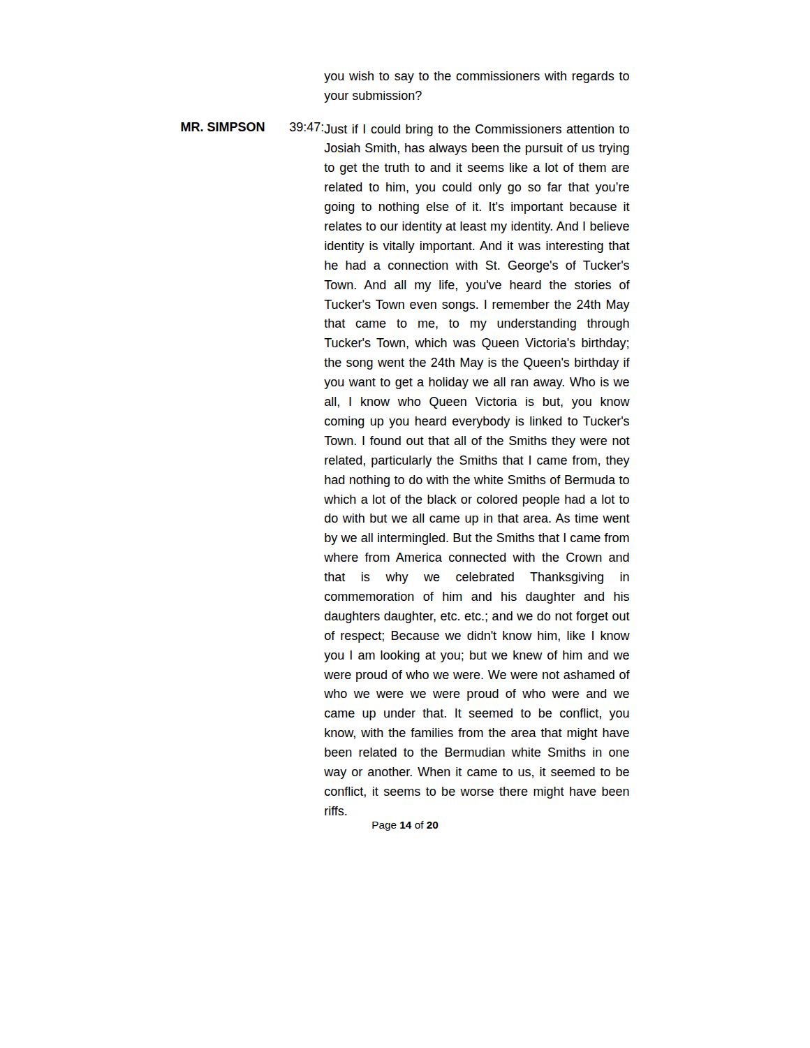| | | you wish to say to the commissioners with regards to your submission? |
| MR. SIMPSON | 39:47: | Just if I could bring to the Commissioners attention to Josiah Smith, has always been the pursuit of us trying to get the truth to and it seems like a lot of them are related to him, you could only go so far that you’re going to nothing else of it. It's important because it relates to our identity at least my identity. And I believe identity is vitally important. And it was interesting that he had a connection with St. George's of Tucker's Town. And all my life, you've heard the stories of Tucker's Town even songs. I remember the 24th May that came to me, to my understanding through Tucker's Town, which was Queen Victoria's birthday; the song went the 24th May is the Queen's birthday if you want to get a holiday we all ran away. Who is we all, I know who Queen Victoria is but, you know coming up you heard everybody is linked to Tucker's Town. I found out that all of the Smiths they were not related, particularly the Smiths that I came from, they had nothing to do with the white Smiths of Bermuda to which a lot of the black or colored people had a lot to do with but we all came up in that area. As time went by we all intermingled. But the Smiths that I came from where from America connected with the Crown and that is why we celebrated Thanksgiving in commemoration of him and his daughter and his daughters daughter, etc. etc.; and we do not forget out of respect; Because we didn't know him, like I know you I am looking at you; but we knew of him and we were proud of who we were. We were not ashamed of who we were we were proud of who were and we came up under that. It seemed to be conflict, you know, with the families from the area that might have been related to the Bermudian white Smiths in one way or another. When it came to us, it seemed to be conflict, it seems to be worse there might have been riffs. |
Page 14 of 20